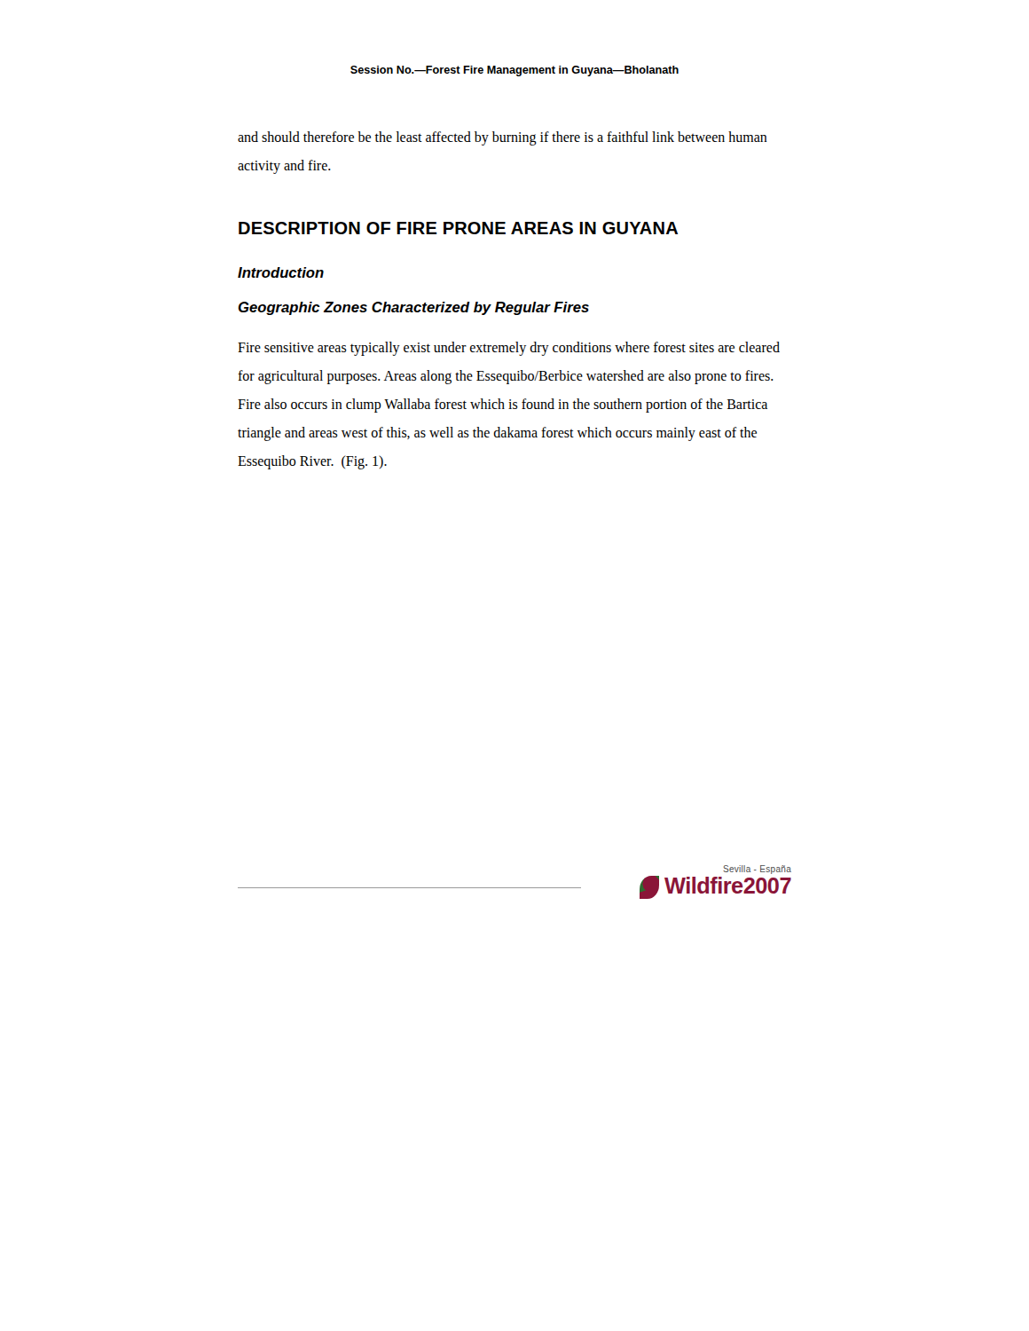Session No.—Forest Fire Management in Guyana—Bholanath
and should therefore be the least affected by burning if there is a faithful link between human activity and fire.
DESCRIPTION OF FIRE PRONE AREAS IN GUYANA
Introduction
Geographic Zones Characterized by Regular Fires
Fire sensitive areas typically exist under extremely dry conditions where forest sites are cleared for agricultural purposes. Areas along the Essequibo/Berbice watershed are also prone to fires. Fire also occurs in clump Wallaba forest which is found in the southern portion of the Bartica triangle and areas west of this, as well as the dakama forest which occurs mainly east of the Essequibo River. (Fig. 1).
Sevilla - España
Wildfire2007